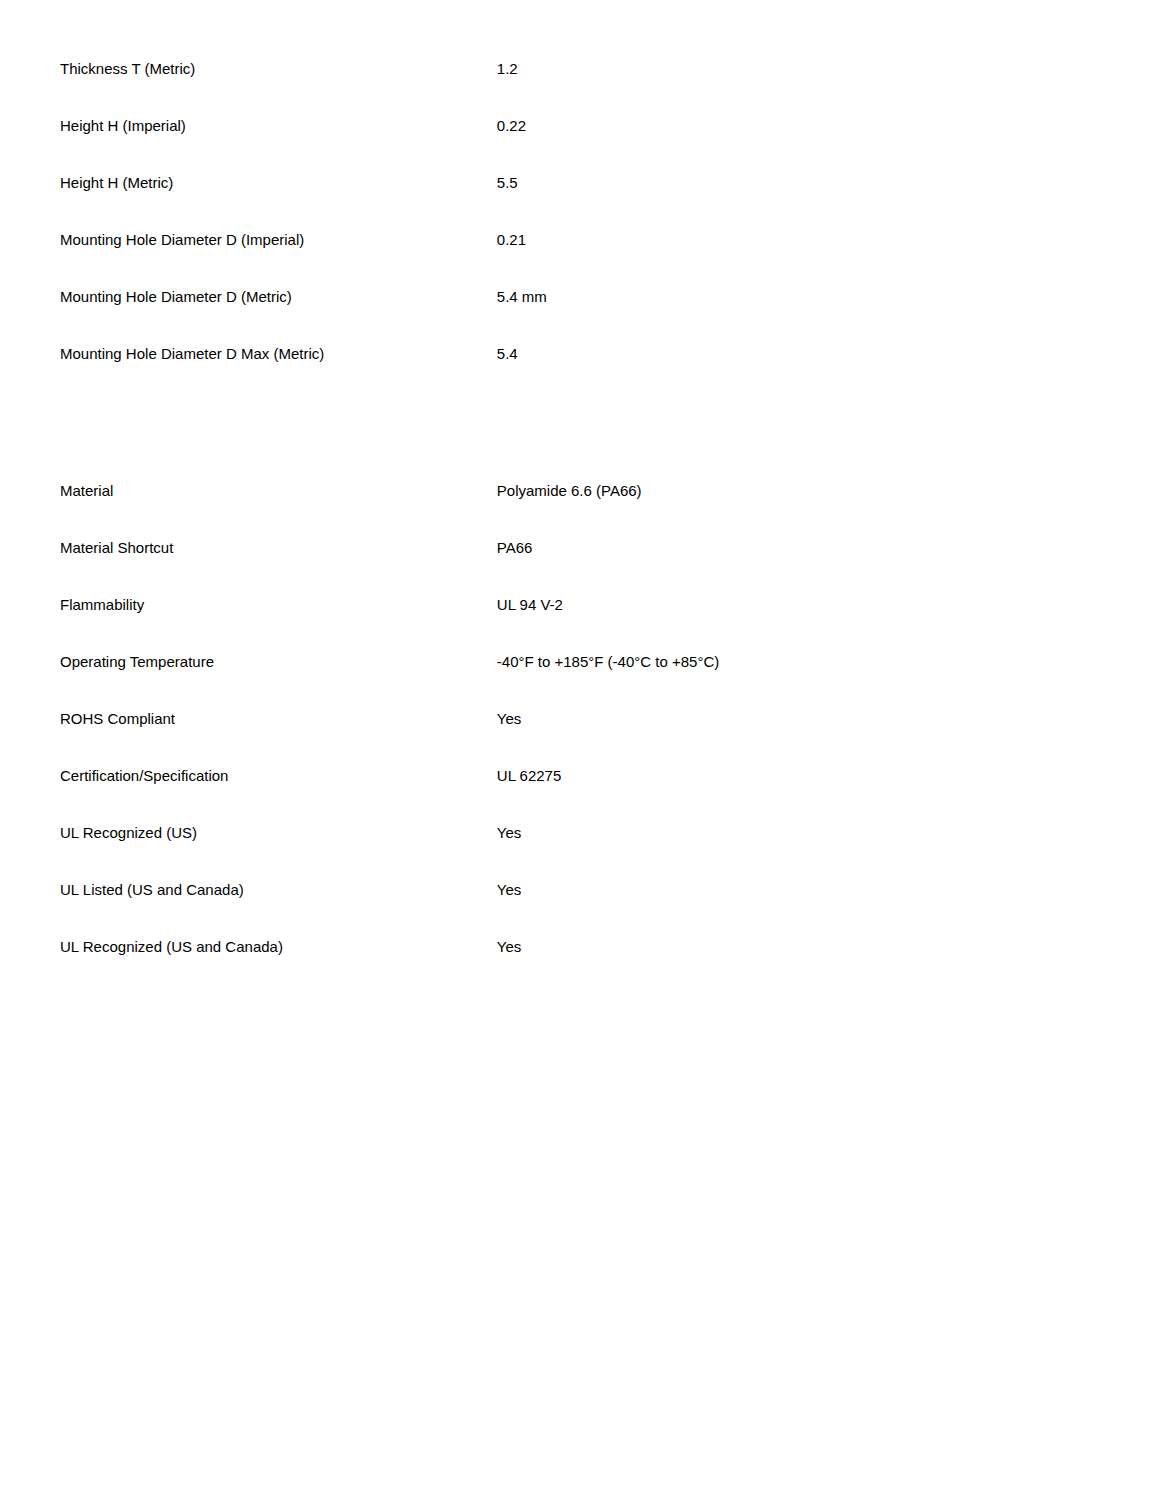| Thickness T (Metric) | 1.2 |
| Height H (Imperial) | 0.22 |
| Height H (Metric) | 5.5 |
| Mounting Hole Diameter D (Imperial) | 0.21 |
| Mounting Hole Diameter D (Metric) | 5.4 mm |
| Mounting Hole Diameter D Max (Metric) | 5.4 |
| Material | Polyamide 6.6 (PA66) |
| Material Shortcut | PA66 |
| Flammability | UL 94 V-2 |
| Operating Temperature | -40°F to +185°F (-40°C to +85°C) |
| ROHS Compliant | Yes |
| Certification/Specification | UL 62275 |
| UL Recognized (US) | Yes |
| UL Listed (US and Canada) | Yes |
| UL Recognized (US and Canada) | Yes |